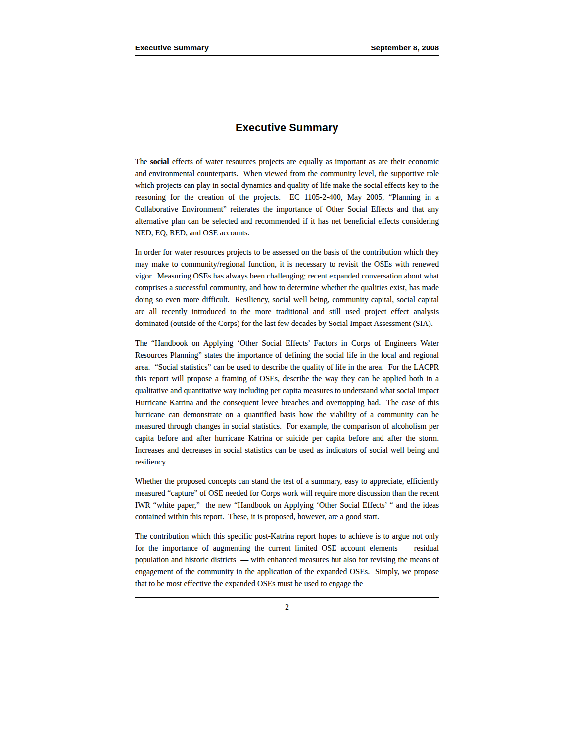Executive Summary September 8, 2008
Executive Summary
The social effects of water resources projects are equally as important as are their economic and environmental counterparts. When viewed from the community level, the supportive role which projects can play in social dynamics and quality of life make the social effects key to the reasoning for the creation of the projects. EC 1105-2-400, May 2005, “Planning in a Collaborative Environment” reiterates the importance of Other Social Effects and that any alternative plan can be selected and recommended if it has net beneficial effects considering NED, EQ, RED, and OSE accounts.
In order for water resources projects to be assessed on the basis of the contribution which they may make to community/regional function, it is necessary to revisit the OSEs with renewed vigor. Measuring OSEs has always been challenging; recent expanded conversation about what comprises a successful community, and how to determine whether the qualities exist, has made doing so even more difficult. Resiliency, social well being, community capital, social capital are all recently introduced to the more traditional and still used project effect analysis dominated (outside of the Corps) for the last few decades by Social Impact Assessment (SIA).
The “Handbook on Applying ‘Other Social Effects’ Factors in Corps of Engineers Water Resources Planning” states the importance of defining the social life in the local and regional area. “Social statistics” can be used to describe the quality of life in the area. For the LACPR this report will propose a framing of OSEs, describe the way they can be applied both in a qualitative and quantitative way including per capita measures to understand what social impact Hurricane Katrina and the consequent levee breaches and overtopping had. The case of this hurricane can demonstrate on a quantified basis how the viability of a community can be measured through changes in social statistics. For example, the comparison of alcoholism per capita before and after hurricane Katrina or suicide per capita before and after the storm. Increases and decreases in social statistics can be used as indicators of social well being and resiliency.
Whether the proposed concepts can stand the test of a summary, easy to appreciate, efficiently measured “capture” of OSE needed for Corps work will require more discussion than the recent IWR “white paper,” the new “Handbook on Applying ‘Other Social Effects’ “ and the ideas contained within this report. These, it is proposed, however, are a good start.
The contribution which this specific post-Katrina report hopes to achieve is to argue not only for the importance of augmenting the current limited OSE account elements — residual population and historic districts — with enhanced measures but also for revising the means of engagement of the community in the application of the expanded OSEs. Simply, we propose that to be most effective the expanded OSEs must be used to engage the
2